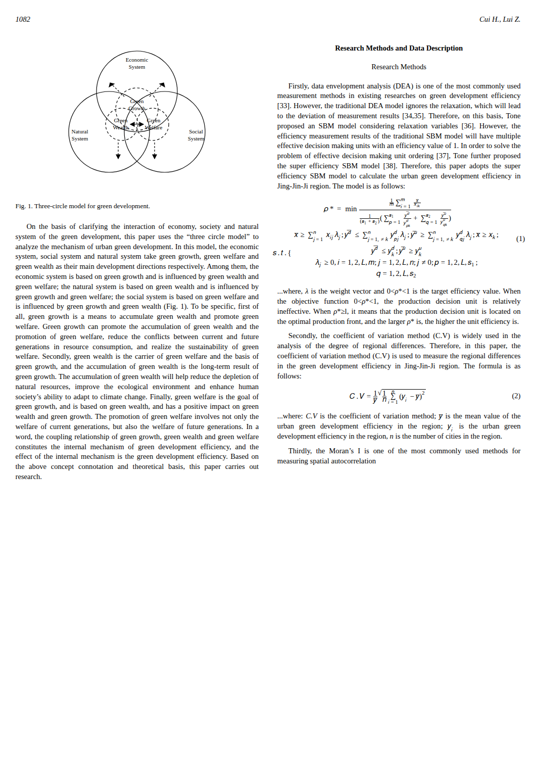1082 Cui H., Lui Z.
Economic System Green Growth Green Wealth Green Welfare Natural System Social System
Fig. 1. Three-circle model for green development.
On the basis of clarifying the interaction of economy, society and natural system of the green development, this paper uses the “three circle model” to analyze the mechanism of urban green development. In this model, the economic system, social system and natural system take green growth, green welfare and green wealth as their main development directions respectively. Among them, the economic system is based on green growth and is influenced by green wealth and green welfare; the natural system is based on green wealth and is influenced by green growth and green welfare; the social system is based on green welfare and is influenced by green growth and green wealth (Fig. 1). To be specific, first of all, green growth is a means to accumulate green wealth and promote green welfare. Green growth can promote the accumulation of green wealth and the promotion of green welfare, reduce the conflicts between current and future generations in resource consumption, and realize the sustainability of green welfare. Secondly, green wealth is the carrier of green welfare and the basis of green growth, and the accumulation of green wealth is the long-term result of green growth. The accumulation of green wealth will help reduce the depletion of natural resources, improve the ecological environment and enhance human society’s ability to adapt to climate change. Finally, green welfare is the goal of green growth, and is based on green wealth, and has a positive impact on green wealth and green growth. The promotion of green welfare involves not only the welfare of current generations, but also the welfare of future generations. In a word, the coupling relationship of green growth, green wealth and green welfare constitutes the internal mechanism of green development efficiency, and the effect of the internal mechanism is the green development efficiency. Based on the above concept connotation and theoretical basis, this paper carries out research.
Research Methods and Data Description
Research Methods
Firstly, data envelopment analysis (DEA) is one of the most commonly used measurement methods in existing researches on green development efficiency [33]. However, the traditional DEA model ignores the relaxation, which will lead to the deviation of measurement results [34,35]. Therefore, on this basis, Tone proposed an SBM model considering relaxation variables [36]. However, the efficiency measurement results of the traditional SBM model will have multiple effective decision making units with an efficiency value of 1. In order to solve the problem of effective decision making unit ordering [37], Tone further proposed the super efficiency SBM model [38]. Therefore, this paper adopts the super efficiency SBM model to calculate the urban green development efficiency in Jing-Jin-Ji region. The model is as follows:
ρ*=min 1m ∑i=1m x¯ xik 1(s1+s2) ( ∑p=1s1 yd¯ ypkd + ∑q=1s2 yu¯ yqku ) s.t. { x¯≥ ∑j=1n xijλj; yd¯≤ ∑j=1,≠kn ypjdλj; yu¯≥ ∑j=1,≠kn yqjdλj; x¯≥xk; yd¯≤ykd; yu¯≥yku λj≥0, i=1,2,L,m; j=1,2,L,n; j≠0; p=1,2,L,s1; q=1,2,L,s2
(1)
...where, λ is the weight vector and 0<ρ*<1 is the target efficiency value. When the objective function 0<ρ*<1, the production decision unit is relatively ineffective. When ρ*≥l, it means that the production decision unit is located on the optimal production front, and the larger ρ* is, the higher the unit efficiency is.
Secondly, the coefficient of variation method (C.V) is widely used in the analysis of the degree of regional differences. Therefore, in this paper, the coefficient of variation method (C.V) is used to measure the regional differences in the green development efficiency in Jing-Jin-Ji region. The formula is as follows:
C.V= 1y¯ 1n ∑i=1n (yi−y¯) 2
(2)
...where: C.V is the coefficient of variation method; y¯ is the mean value of the urban green development efficiency in the region; yi is the urban green development efficiency in the region, n is the number of cities in the region.
Thirdly, the Moran’s I is one of the most commonly used methods for measuring spatial autocorrelation